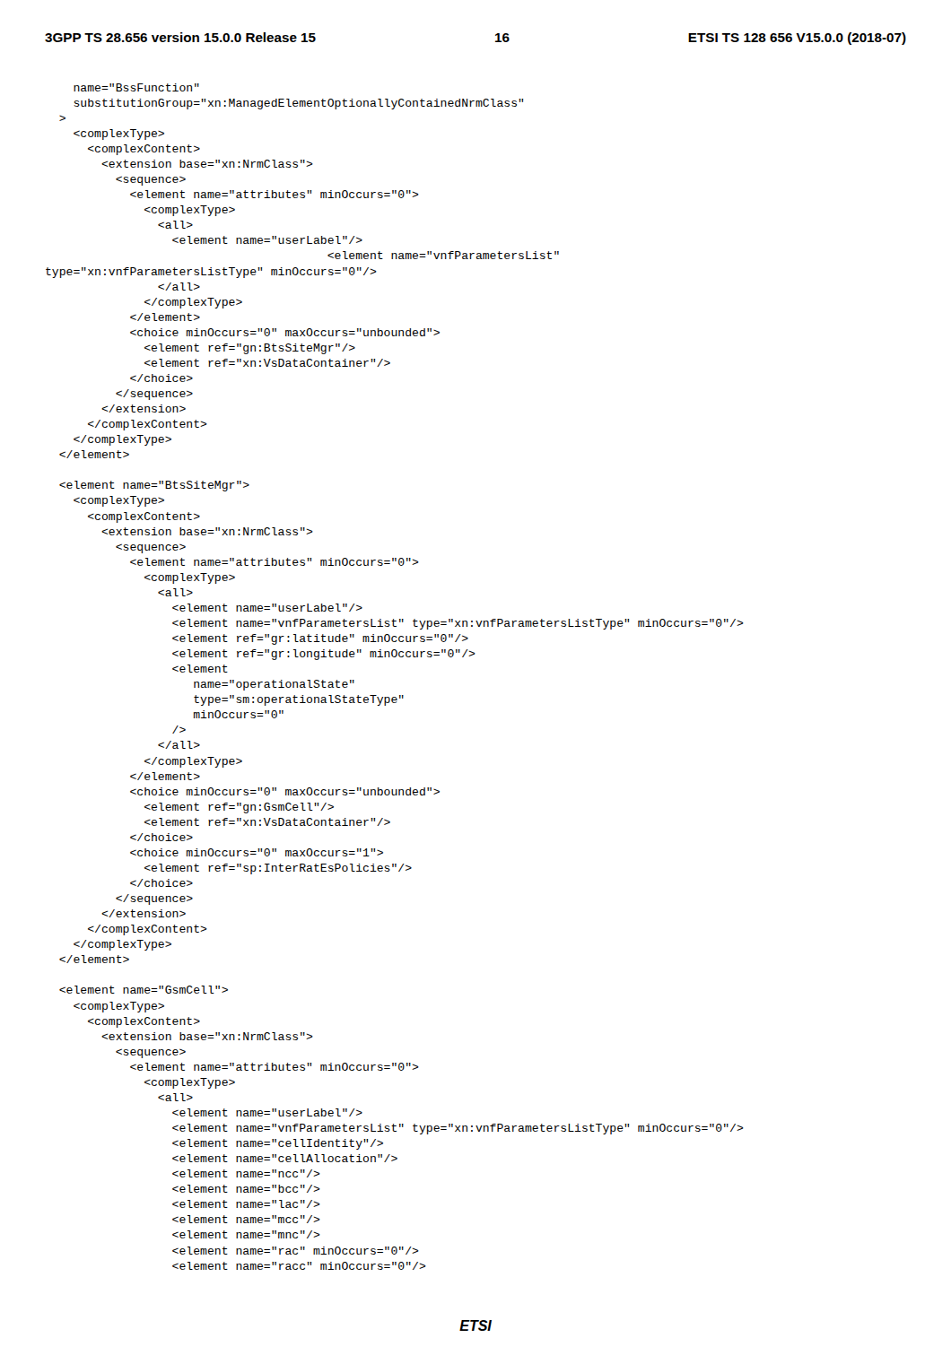3GPP TS 28.656 version 15.0.0 Release 15 16 ETSI TS 128 656 V15.0.0 (2018-07)
    name="BssFunction"
    substitutionGroup="xn:ManagedElementOptionallyContainedNrmClass"
  >
    <complexType>
      <complexContent>
        <extension base="xn:NrmClass">
          <sequence>
            <element name="attributes" minOccurs="0">
              <complexType>
                <all>
                  <element name="userLabel"/>
                                        <element name="vnfParametersList"
type="xn:vnfParametersListType" minOccurs="0"/>
                </all>
              </complexType>
            </element>
            <choice minOccurs="0" maxOccurs="unbounded">
              <element ref="gn:BtsSiteMgr"/>
              <element ref="xn:VsDataContainer"/>
            </choice>
          </sequence>
        </extension>
      </complexContent>
    </complexType>
  </element>

  <element name="BtsSiteMgr">
    <complexType>
      <complexContent>
        <extension base="xn:NrmClass">
          <sequence>
            <element name="attributes" minOccurs="0">
              <complexType>
                <all>
                  <element name="userLabel"/>
                  <element name="vnfParametersList" type="xn:vnfParametersListType" minOccurs="0"/>
                  <element ref="gr:latitude" minOccurs="0"/>
                  <element ref="gr:longitude" minOccurs="0"/>
                  <element
                     name="operationalState"
                     type="sm:operationalStateType"
                     minOccurs="0"
                  />
                </all>
              </complexType>
            </element>
            <choice minOccurs="0" maxOccurs="unbounded">
              <element ref="gn:GsmCell"/>
              <element ref="xn:VsDataContainer"/>
            </choice>
            <choice minOccurs="0" maxOccurs="1">
              <element ref="sp:InterRatEsPolicies"/>
            </choice>
          </sequence>
        </extension>
      </complexContent>
    </complexType>
  </element>

  <element name="GsmCell">
    <complexType>
      <complexContent>
        <extension base="xn:NrmClass">
          <sequence>
            <element name="attributes" minOccurs="0">
              <complexType>
                <all>
                  <element name="userLabel"/>
                  <element name="vnfParametersList" type="xn:vnfParametersListType" minOccurs="0"/>
                  <element name="cellIdentity"/>
                  <element name="cellAllocation"/>
                  <element name="ncc"/>
                  <element name="bcc"/>
                  <element name="lac"/>
                  <element name="mcc"/>
                  <element name="mnc"/>
                  <element name="rac" minOccurs="0"/>
                  <element name="racc" minOccurs="0"/>
ETSI